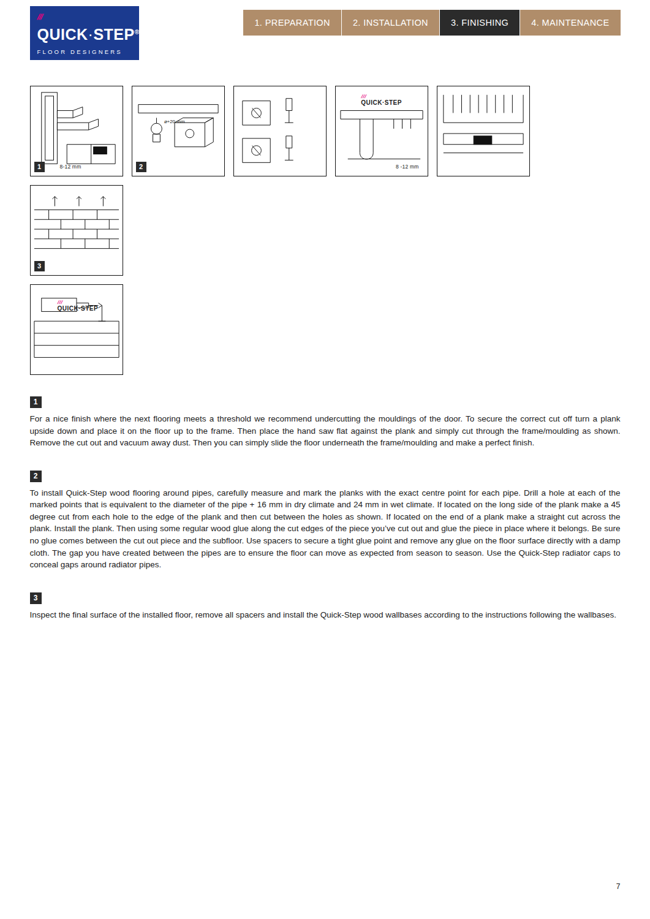///
QUICK·STEP®
FLOOR DESIGNERS
1. PREPARATION 2. INSTALLATION 3. FINISHING 4. MAINTENANCE
1 8-12 mm
2 ⌀+20 mm
///QUICK·STEP
8 -12 mm
3
///QUICK·STEP
1
For a nice finish where the next flooring meets a threshold we recommend undercutting the mouldings of the door. To secure the correct cut off turn a plank upside down and place it on the floor up to the frame. Then place the hand saw flat against the plank and simply cut through the frame/moulding as shown. Remove the cut out and vacuum away dust. Then you can simply slide the floor underneath the frame/moulding and make a perfect finish.
2
To install Quick-Step wood flooring around pipes, carefully measure and mark the planks with the exact centre point for each pipe. Drill a hole at each of the marked points that is equivalent to the diameter of the pipe + 16 mm in dry climate and 24 mm in wet climate. If located on the long side of the plank make a 45 degree cut from each hole to the edge of the plank and then cut between the holes as shown. If located on the end of a plank make a straight cut across the plank. Install the plank. Then using some regular wood glue along the cut edges of the piece you’ve cut out and glue the piece in place where it belongs. Be sure no glue comes between the cut out piece and the subfloor. Use spacers to secure a tight glue point and remove any glue on the floor surface directly with a damp cloth. The gap you have created between the pipes are to ensure the floor can move as expected from season to season. Use the Quick-Step radiator caps to conceal gaps around radiator pipes.
3
Inspect the final surface of the installed floor, remove all spacers and install the Quick-Step wood wallbases according to the instructions following the wallbases.
7